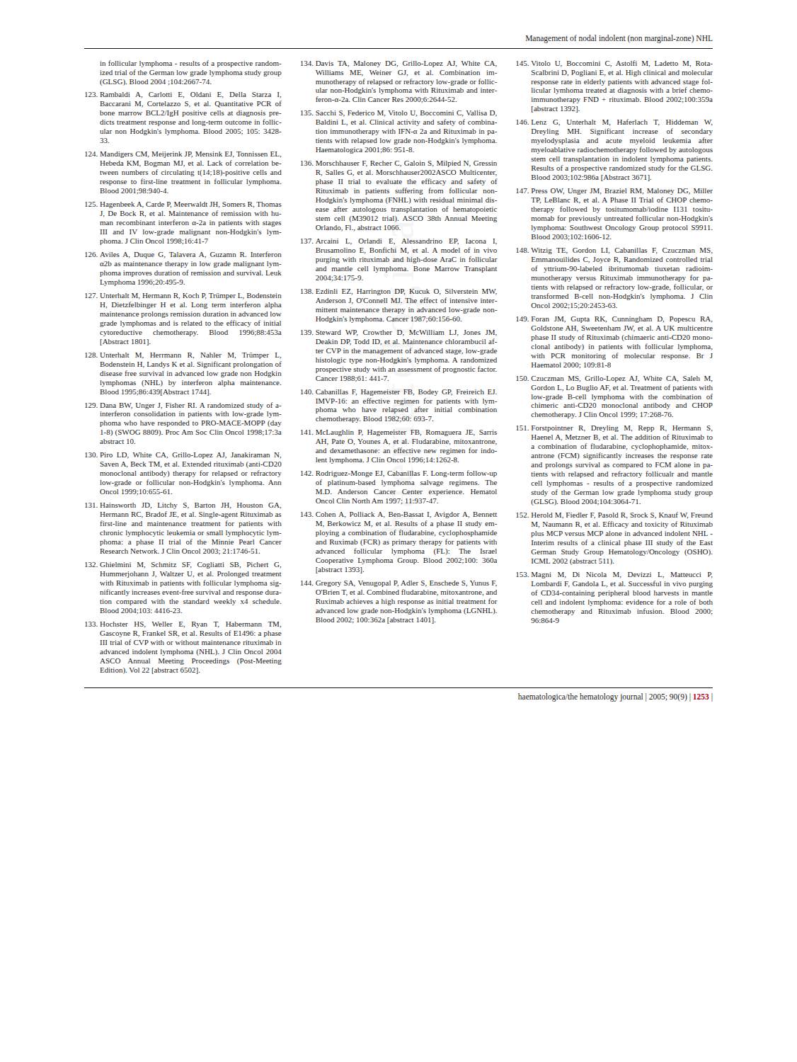haematologica
Management of nodal indolent (non marginal-zone) NHL
in follicular lymphoma - results of a prospective randomized trial of the German low grade lymphoma study group (GLSG). Blood 2004 ;104:2667-74.
123. Rambaldi A, Carlotti E, Oldani E, Della Starza I, Baccarani M, Cortelazzo S, et al. Quantitative PCR of bone marrow BCL2/IgH positive cells at diagnosis predicts treatment response and long-term outcome in follicular non Hodgkin's lymphoma. Blood 2005; 105: 3428-33.
124. Mandigers CM, Meijerink JP, Mensink EJ, Tonnissen EL, Hebeda KM, Bogman MJ, et al. Lack of correlation between numbers of circulating t(14;18)-positive cells and response to first-line treatment in follicular lymphoma. Blood 2001;98:940-4.
125. Hagenbeek A, Carde P, Meerwaldt JH, Somers R, Thomas J, De Bock R, et al. Maintenance of remission with human recombinant interferon α-2a in patients with stages III and IV low-grade malignant non-Hodgkin's lymphoma. J Clin Oncol 1998;16:41-7
126. Aviles A, Duque G, Talavera A, Guzamn R. Interferon α2b as maintenance therapy in low grade malignant lymphoma improves duration of remission and survival. Leuk Lymphoma 1996;20:495-9.
127. Unterhalt M, Hermann R, Koch P, Trümper L, Bodenstein H, Dietzfelbinger H et al. Long term interferon alpha maintenance prolongs remission duration in advanced low grade lymphomas and is related to the efficacy of initial cytoreductive chemotherapy. Blood 1996;88:453a [Abstract 1801].
128. Unterhalt M, Herrmann R, Nahler M, Trümper L, Bodenstein H, Landys K et al. Significant prolongation of disease free survival in advanced low grade non Hodgkin lymphomas (NHL) by interferon alpha maintenance. Blood 1995;86:439[Abstract 1744].
129. Dana BW, Unger J, Fisher RI. A randomized study of a-interferon consolidation in patients with low-grade lymphoma who have responded to PRO-MACE-MOPP (day 1-8) (SWOG 8809). Proc Am Soc Clin Oncol 1998;17:3a abstract 10.
130. Piro LD, White CA, Grillo-Lopez AJ, Janakiraman N, Saven A, Beck TM, et al. Extended rituximab (anti-CD20 monoclonal antibody) therapy for relapsed or refractory low-grade or follicular non-Hodgkin's lymphoma. Ann Oncol 1999;10:655-61.
131. Hainsworth JD, Litchy S, Barton JH, Houston GA, Hermann RC, Bradof JE, et al. Single-agent Rituximab as first-line and maintenance treatment for patients with chronic lymphocytic leukemia or small lymphocytic lymphoma: a phase II trial of the Minnie Pearl Cancer Research Network. J Clin Oncol 2003; 21:1746-51.
132. Ghielmini M, Schmitz SF, Cogliatti SB, Pichert G, Hummerjohann J, Waltzer U, et al. Prolonged treatment with Rituximab in patients with follicular lymphoma significantly increases event-free survival and response duration compared with the standard weekly x4 schedule. Blood 2004;103: 4416-23.
133. Hochster HS, Weller E, Ryan T, Habermann TM, Gascoyne R, Frankel SR, et al. Results of E1496: a phase III trial of CVP with or without maintenance rituximab in advanced indolent lymphoma (NHL). J Clin Oncol 2004 ASCO Annual Meeting Proceedings (Post-Meeting Edition). Vol 22 [abstract 6502].
134. Davis TA, Maloney DG, Grillo-Lopez AJ, White CA, Williams ME, Weiner GJ, et al. Combination immunotherapy of relapsed or refractory low-grade or follicular non-Hodgkin's lymphoma with Rituximab and interferon-α-2a. Clin Cancer Res 2000;6:2644-52.
135. Sacchi S, Federico M, Vitolo U, Boccomini C, Vallisa D, Baldini L, et al. Clinical activity and safety of combination immunotherapy with IFN-α 2a and Rituximab in patients with relapsed low grade non-Hodgkin's lymphoma. Haematologica 2001;86: 951-8.
136. Morschhauser F, Recher C, Galoin S, Milpied N, Gressin R, Salles G, et al. Morschhauser2002ASCO Multicenter, phase II trial to evaluate the efficacy and safety of Rituximab in patients suffering from follicular non-Hodgkin's lymphoma (FNHL) with residual minimal disease after autologous transplantation of hematopoietic stem cell (M39012 trial). ASCO 38th Annual Meeting Orlando, Fl., abstract 1066.
137. Arcaini L, Orlandi E, Alessandrino EP, Iacona I, Brusamolino E, Bonfichi M, et al. A model of in vivo purging with rituximab and high-dose AraC in follicular and mantle cell lymphoma. Bone Marrow Transplant 2004;34:175-9.
138. Ezdinli EZ, Harrington DP, Kucuk O, Silverstein MW, Anderson J, O'Connell MJ. The effect of intensive intermittent maintenance therapy in advanced low-grade non-Hodgkin's lymphoma. Cancer 1987;60:156-60.
139. Steward WP, Crowther D, McWilliam LJ, Jones JM, Deakin DP, Todd ID, et al. Maintenance chlorambucil after CVP in the management of advanced stage, low-grade histologic type non-Hodgkin's lymphoma. A randomized prospective study with an assessment of prognostic factor. Cancer 1988;61: 441-7.
140. Cabanillas F, Hagemeister FB, Bodey GP, Freireich EJ. IMVP-16: an effective regimen for patients with lymphoma who have relapsed after initial combination chemotherapy. Blood 1982;60: 693-7.
141. McLaughlin P, Hagemeister FB, Romaguera JE, Sarris AH, Pate O, Younes A, et al. Fludarabine, mitoxantrone, and dexamethasone: an effective new regimen for indolent lymphoma. J Clin Oncol 1996;14:1262-8.
142. Rodriguez-Monge EJ, Cabanillas F. Long-term follow-up of platinum-based lymphoma salvage regimens. The M.D. Anderson Cancer Center experience. Hematol Oncol Clin North Am 1997; 11:937-47.
143. Cohen A, Polliack A, Ben-Bassat I, Avigdor A, Bennett M, Berkowicz M, et al. Results of a phase II study employing a combination of fludarabine, cyclophosphamide and Ruximab (FCR) as primary therapy for patients with advanced follicular lymphoma (FL): The Israel Cooperative Lymphoma Group. Blood 2002;100: 360a [abstract 1393].
144. Gregory SA, Venugopal P, Adler S, Enschede S, Yunus F, O'Brien T, et al. Combined fludarabine, mitoxantrone, and Ruximab achieves a high response as initial treatment for advanced low grade non-Hodgkin's lymphoma (LGNHL). Blood 2002; 100:362a [abstract 1401].
145. Vitolo U, Boccomini C, Astolfi M, Ladetto M, Rota-Scalbrini D, Pogliani E, et al. High clinical and molecular response rate in elderly patients with advanced stage follicular lymhoma treated at diagnosis with a brief chemo-immunotherapy FND + rituximab. Blood 2002;100:359a [abstract 1392].
146. Lenz G, Unterhalt M, Haferlach T, Hiddeman W, Dreyling MH. Significant increase of secondary myelodysplasia and acute myeloid leukemia after myeloablative radiochemotherapy followed by autologous stem cell transplantation in indolent lymphoma patients. Results of a prospective randomized study for the GLSG. Blood 2003;102:986a [Abstract 3671].
147. Press OW, Unger JM, Braziel RM, Maloney DG, Miller TP, LeBlanc R, et al. A Phase II Trial of CHOP chemotherapy followed by tositumomab/iodine I131 tositumomab for previously untreated follicular non-Hodgkin's lymphoma: Southwest Oncology Group protocol S9911. Blood 2003;102:1606-12.
148. Witzig TE, Gordon LI, Cabanillas F, Czuczman MS, Emmanouilides C, Joyce R, Randomized controlled trial of yttrium-90-labeled ibritumomab tiuxetan radioimmunotherapy versus Rituximab immunotherapy for patients with relapsed or refractory low-grade, follicular, or transformed B-cell non-Hodgkin's lymphoma. J Clin Oncol 2002;15;20:2453-63.
149. Foran JM, Gupta RK, Cunningham D, Popescu RA, Goldstone AH, Sweetenham JW, et al. A UK multicentre phase II study of Rituximab (chimaeric anti-CD20 monoclonal antibody) in patients with follicular lymphoma, with PCR monitoring of molecular response. Br J Haematol 2000; 109:81-8
150. Czuczman MS, Grillo-Lopez AJ, White CA, Saleh M, Gordon L, Lo Buglio AF, et al. Treatment of patients with low-grade B-cell lymphoma with the combination of chimeric anti-CD20 monoclonal antibody and CHOP chemotherapy. J Clin Oncol 1999; 17:268-76.
151. Forstpointner R, Dreyling M, Repp R, Hermann S, Haenel A, Metzner B, et al. The addition of Rituximab to a combination of fludarabine, cyclophophamide, mitoxantrone (FCM) significantly increases the response rate and prolongs survival as compared to FCM alone in patients with relapsed and refractory follicualr and mantle cell lymphomas - results of a prospective randomized study of the German low grade lymphoma study group (GLSG). Blood 2004;104:3064-71.
152. Herold M, Fiedler F, Pasold R, Srock S, Knauf W, Freund M, Naumann R, et al. Efficacy and toxicity of Rituximab plus MCP versus MCP alone in advanced indolent NHL - Interim results of a clinical phase III study of the East German Study Group Hematology/Oncology (OSHO). ICML 2002 (abstract 511).
153. Magni M, Di Nicola M, Devizzi L, Matteucci P, Lombardi F, Gandola L, et al. Successful in vivo purging of CD34-containing peripheral blood harvests in mantle cell and indolent lymphoma: evidence for a role of both chemotherapy and Rituximab infusion. Blood 2000; 96:864-9
haematologica/the hematology journal | 2005; 90(9) | 1253 |